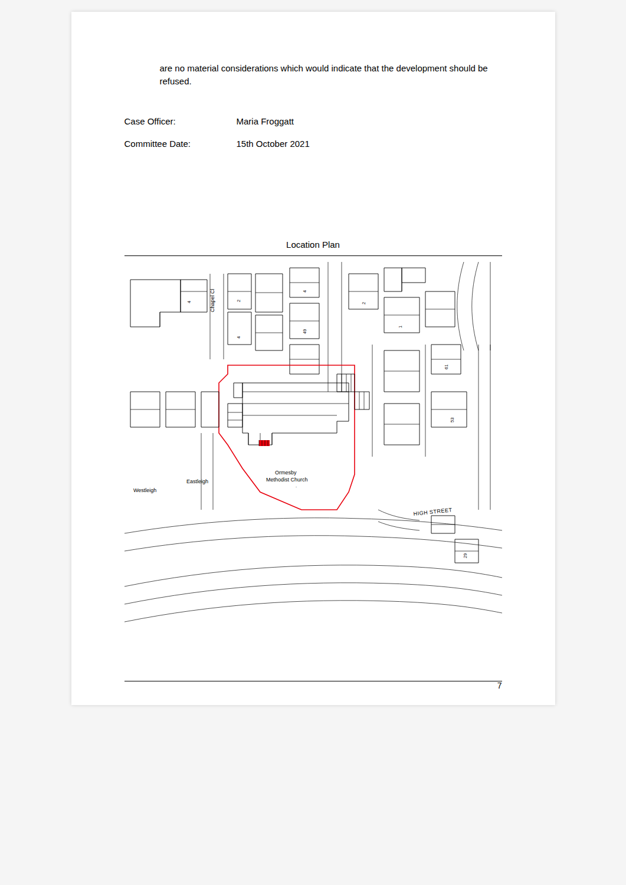are no material considerations which would indicate that the development should be refused.
Case Officer:
Maria Froggatt
Committee Date:
15th October 2021
Location Plan
4 Chapel Cl 2 4 4 49 2 1 Ormesby Methodist Church . Westleigh Eastleigh HIGH STREET 29 61 53
7